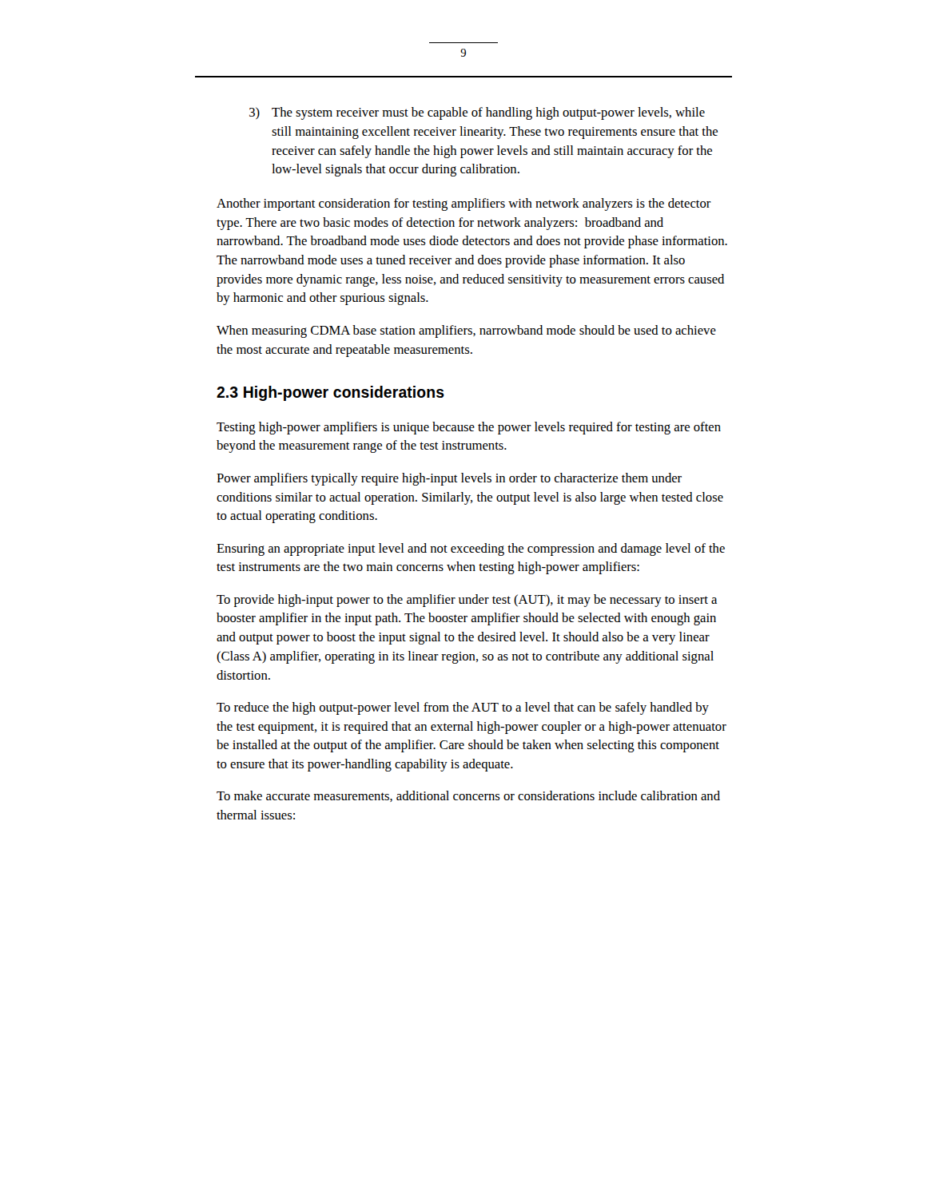9
3) The system receiver must be capable of handling high output-power levels, while still maintaining excellent receiver linearity. These two requirements ensure that the receiver can safely handle the high power levels and still maintain accuracy for the low-level signals that occur during calibration.
Another important consideration for testing amplifiers with network analyzers is the detector type. There are two basic modes of detection for network analyzers: broadband and narrowband. The broadband mode uses diode detectors and does not provide phase information. The narrowband mode uses a tuned receiver and does provide phase information. It also provides more dynamic range, less noise, and reduced sensitivity to measurement errors caused by harmonic and other spurious signals.
When measuring CDMA base station amplifiers, narrowband mode should be used to achieve the most accurate and repeatable measurements.
2.3 High-power considerations
Testing high-power amplifiers is unique because the power levels required for testing are often beyond the measurement range of the test instruments.
Power amplifiers typically require high-input levels in order to characterize them under conditions similar to actual operation. Similarly, the output level is also large when tested close to actual operating conditions.
Ensuring an appropriate input level and not exceeding the compression and damage level of the test instruments are the two main concerns when testing high-power amplifiers:
To provide high-input power to the amplifier under test (AUT), it may be necessary to insert a booster amplifier in the input path. The booster amplifier should be selected with enough gain and output power to boost the input signal to the desired level. It should also be a very linear (Class A) amplifier, operating in its linear region, so as not to contribute any additional signal distortion.
To reduce the high output-power level from the AUT to a level that can be safely handled by the test equipment, it is required that an external high-power coupler or a high-power attenuator be installed at the output of the amplifier. Care should be taken when selecting this component to ensure that its power-handling capability is adequate.
To make accurate measurements, additional concerns or considerations include calibration and thermal issues: